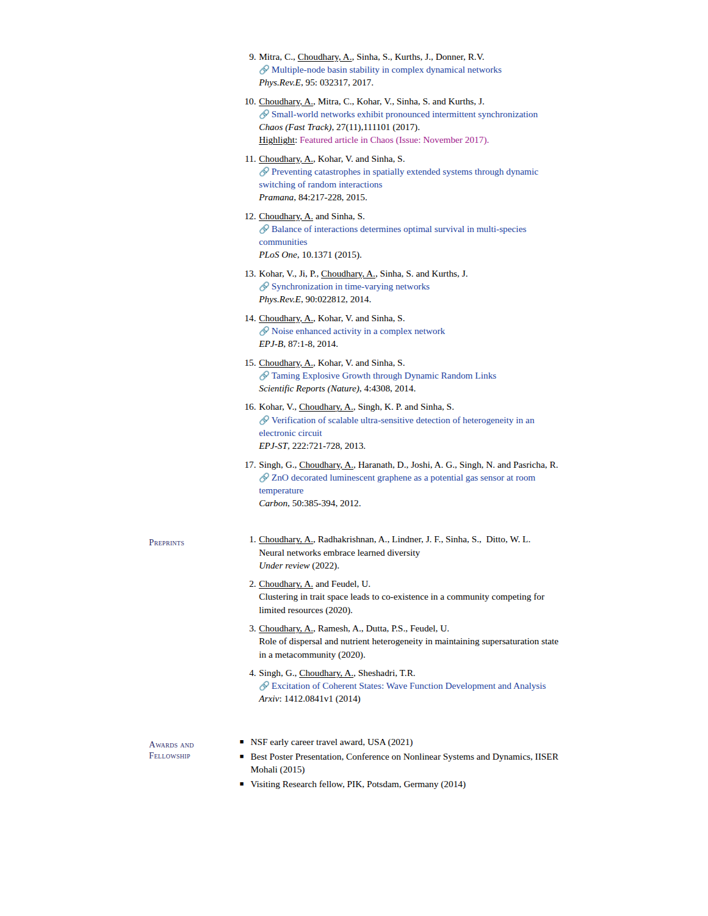9. Mitra, C., Choudhary, A., Sinha, S., Kurths, J., Donner, R.V. 🔗Multiple-node basin stability in complex dynamical networks Phys.Rev.E, 95: 032317, 2017.
10. Choudhary, A., Mitra, C., Kohar, V., Sinha, S. and Kurths, J. 🔗Small-world networks exhibit pronounced intermittent synchronization Chaos (Fast Track), 27(11),111101 (2017).
Highlight: Featured article in Chaos (Issue: November 2017).
11. Choudhary, A., Kohar, V. and Sinha, S. 🔗Preventing catastrophes in spatially extended systems through dynamic switching of random interactions Pramana, 84:217-228, 2015.
12. Choudhary, A. and Sinha, S. 🔗Balance of interactions determines optimal survival in multi-species communities PLoS One, 10.1371 (2015).
13. Kohar, V., Ji, P., Choudhary, A., Sinha, S. and Kurths, J. 🔗Synchronization in time-varying networks Phys.Rev.E, 90:022812, 2014.
14. Choudhary, A., Kohar, V. and Sinha, S. 🔗Noise enhanced activity in a complex network EPJ-B, 87:1-8, 2014.
15. Choudhary, A., Kohar, V. and Sinha, S. 🔗Taming Explosive Growth through Dynamic Random Links Scientific Reports (Nature), 4:4308, 2014.
16. Kohar, V., Choudhary, A., Singh, K. P. and Sinha, S. 🔗Verification of scalable ultra-sensitive detection of heterogeneity in an electronic circuit EPJ-ST, 222:721-728, 2013.
17. Singh, G., Choudhary, A., Haranath, D., Joshi, A. G., Singh, N. and Pasricha, R. 🔗ZnO decorated luminescent graphene as a potential gas sensor at room temperature Carbon, 50:385-394, 2012.
Preprints
1. Choudhary, A., Radhakrishnan, A., Lindner, J. F., Sinha, S., Ditto, W. L. Neural networks embrace learned diversity Under review (2022).
2. Choudhary, A. and Feudel, U. Clustering in trait space leads to co-existence in a community competing for limited resources (2020).
3. Choudhary, A., Ramesh, A., Dutta, P.S., Feudel, U. Role of dispersal and nutrient heterogeneity in maintaining supersaturation state in a metacommunity (2020).
4. Singh, G., Choudhary, A., Sheshadri, T.R. 🔗Excitation of Coherent States: Wave Function Development and Analysis Arxiv: 1412.0841v1 (2014)
Awards and
Fellowship
NSF early career travel award, USA (2021)
Best Poster Presentation, Conference on Nonlinear Systems and Dynamics, IISER Mohali (2015)
Visiting Research fellow, PIK, Potsdam, Germany (2014)